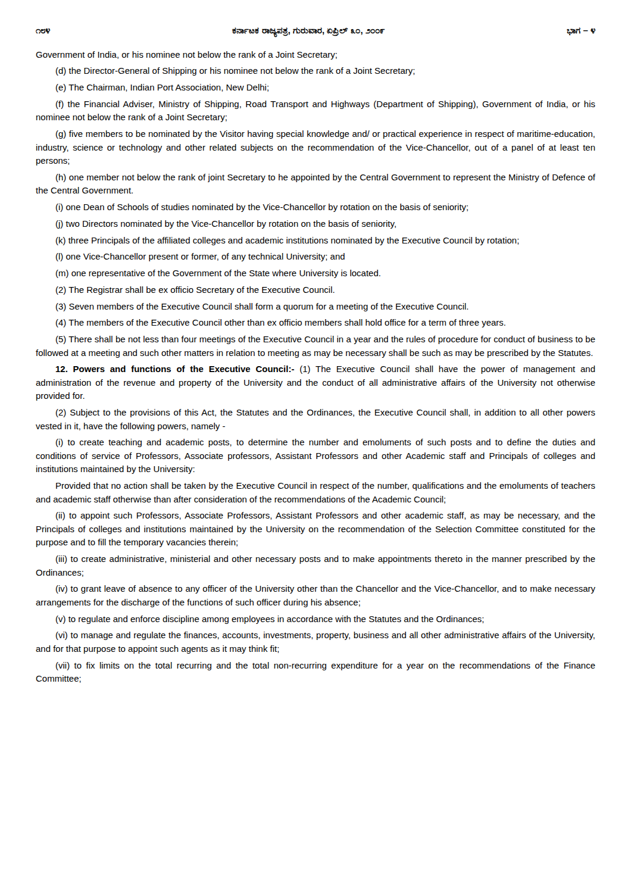೧೮೪
ಕರ್ನಾಟಕ ರಾಜ್ಯಪತ್ರ, ಗುರುವಾರ, ಏಪ್ರಿಲ್ ೩೦, ೨೦೦೯
ಭಾಗ – ೪
Government of India, or his nominee not below the rank of a Joint Secretary;
(d) the Director-General of Shipping or his nominee not below the rank of a Joint Secretary;
(e) The Chairman, Indian Port Association, New Delhi;
(f) the Financial Adviser, Ministry of Shipping, Road Transport and Highways (Department of Shipping), Government of India, or his nominee not below the rank of a Joint Secretary;
(g) five members to be nominated by the Visitor having special knowledge and/ or practical experience in respect of maritime-education, industry, science or technology and other related subjects on the recommendation of the Vice-Chancellor, out of a panel of at least ten persons;
(h) one member not below the rank of joint Secretary to he appointed by the Central Government to represent the Ministry of Defence of the Central Government.
(i) one Dean of Schools of studies nominated by the Vice-Chancellor by rotation on the basis of seniority;
(j) two Directors nominated by the Vice-Chancellor by rotation on the basis of seniority,
(k) three Principals of the affiliated colleges and academic institutions nominated by the Executive Council by rotation;
(l) one Vice-Chancellor present or former, of any technical University; and
(m) one representative of the Government of the State where University is located.
(2) The Registrar shall be ex officio Secretary of the Executive Council.
(3) Seven members of the Executive Council shall form a quorum for a meeting of the Executive Council.
(4) The members of the Executive Council other than ex officio members shall hold office for a term of three years.
(5) There shall be not less than four meetings of the Executive Council in a year and the rules of procedure for conduct of business to be followed at a meeting and such other matters in relation to meeting as may be necessary shall be such as may be prescribed by the Statutes.
12. Powers and functions of the Executive Council:- (1) The Executive Council shall have the power of management and administration of the revenue and property of the University and the conduct of all administrative affairs of the University not otherwise provided for.
(2) Subject to the provisions of this Act, the Statutes and the Ordinances, the Executive Council shall, in addition to all other powers vested in it, have the following powers, namely -
(i) to create teaching and academic posts, to determine the number and emoluments of such posts and to define the duties and conditions of service of Professors, Associate professors, Assistant Professors and other Academic staff and Principals of colleges and institutions maintained by the University:
Provided that no action shall be taken by the Executive Council in respect of the number, qualifications and the emoluments of teachers and academic staff otherwise than after consideration of the recommendations of the Academic Council;
(ii) to appoint such Professors, Associate Professors, Assistant Professors and other academic staff, as may be necessary, and the Principals of colleges and institutions maintained by the University on the recommendation of the Selection Committee constituted for the purpose and to fill the temporary vacancies therein;
(iii) to create administrative, ministerial and other necessary posts and to make appointments thereto in the manner prescribed by the Ordinances;
(iv) to grant leave of absence to any officer of the University other than the Chancellor and the Vice-Chancellor, and to make necessary arrangements for the discharge of the functions of such officer during his absence;
(v) to regulate and enforce discipline among employees in accordance with the Statutes and the Ordinances;
(vi) to manage and regulate the finances, accounts, investments, property, business and all other administrative affairs of the University, and for that purpose to appoint such agents as it may think fit;
(vii) to fix limits on the total recurring and the total non-recurring expenditure for a year on the recommendations of the Finance Committee;